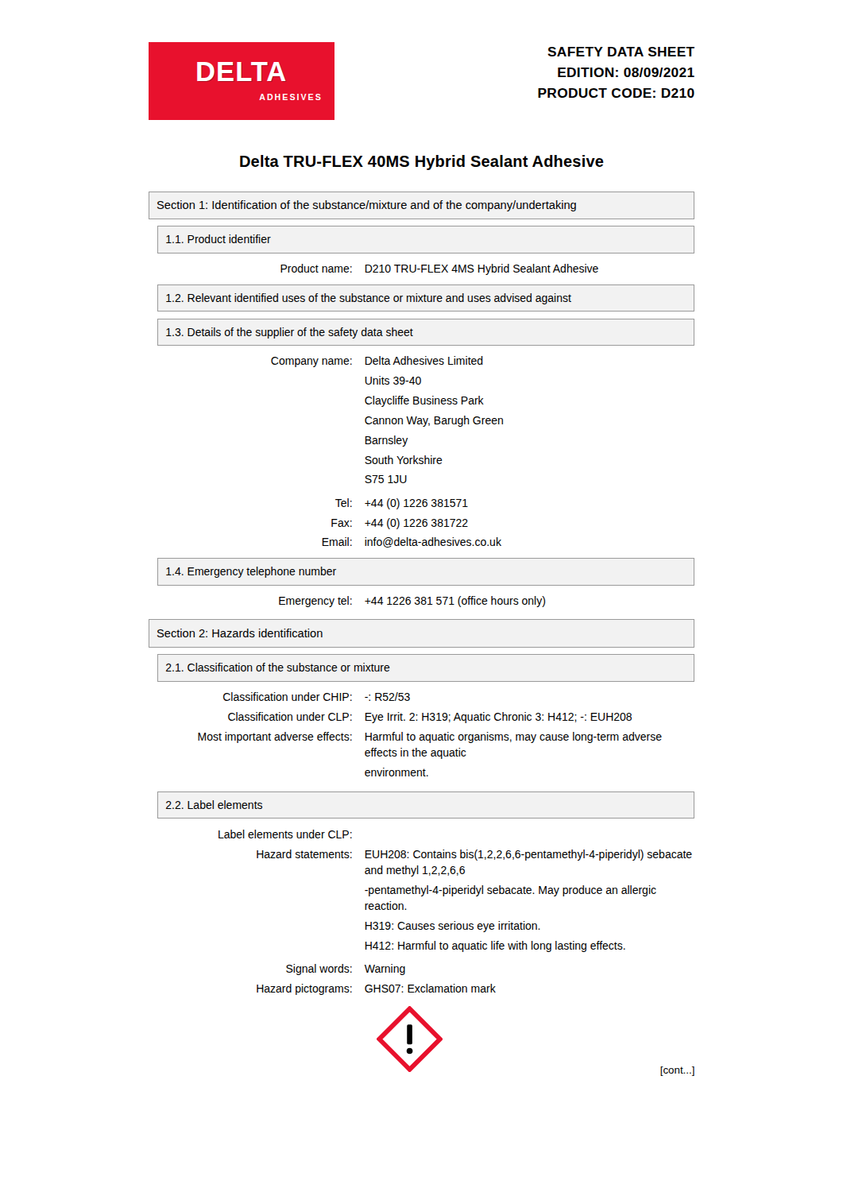DELTA
ADHESIVES
SAFETY DATA SHEET
EDITION: 08/09/2021
PRODUCT CODE: D210
Delta TRU-FLEX 40MS Hybrid Sealant Adhesive
Section 1: Identification of the substance/mixture and of the company/undertaking
1.1. Product identifier
Product name:
D210 TRU-FLEX 4MS Hybrid Sealant Adhesive
1.2. Relevant identified uses of the substance or mixture and uses advised against
1.3. Details of the supplier of the safety data sheet
Company name:
Delta Adhesives Limited
Units 39-40
Claycliffe Business Park
Cannon Way, Barugh Green
Barnsley
South Yorkshire
S75 1JU
Tel:
+44 (0) 1226 381571
Fax:
+44 (0) 1226 381722
Email:
info@delta-adhesives.co.uk
1.4. Emergency telephone number
Emergency tel:
+44 1226 381 571 (office hours only)
Section 2: Hazards identification
2.1. Classification of the substance or mixture
Classification under CHIP:
-: R52/53
Classification under CLP:
Eye Irrit. 2: H319; Aquatic Chronic 3: H412; -: EUH208
Most important adverse effects:
Harmful to aquatic organisms, may cause long-term adverse effects in the aquatic
environment.
2.2. Label elements
Label elements under CLP:
Hazard statements:
EUH208: Contains bis(1,2,2,6,6-pentamethyl-4-piperidyl) sebacate and methyl 1,2,2,6,6
-pentamethyl-4-piperidyl sebacate. May produce an allergic reaction.
H319: Causes serious eye irritation.
H412: Harmful to aquatic life with long lasting effects.
Signal words:
Warning
Hazard pictograms:
GHS07: Exclamation mark
[cont...]